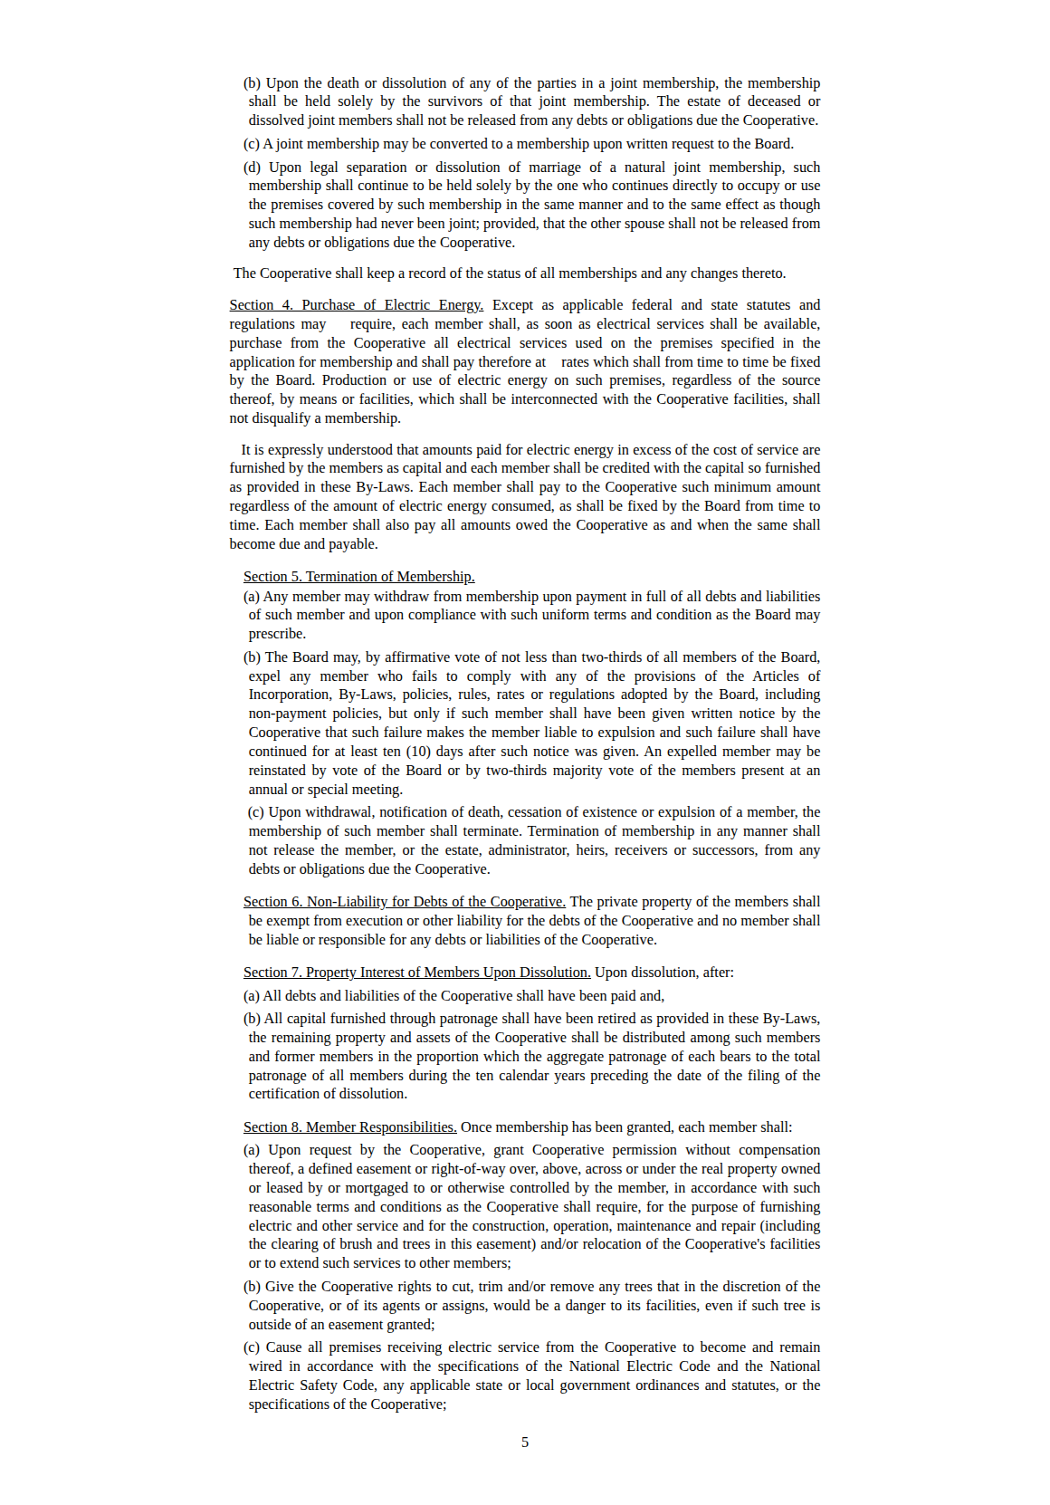(b) Upon the death or dissolution of any of the parties in a joint membership, the membership shall be held solely by the survivors of that joint membership. The estate of deceased or dissolved joint members shall not be released from any debts or obligations due the Cooperative.
(c) A joint membership may be converted to a membership upon written request to the Board.
(d) Upon legal separation or dissolution of marriage of a natural joint membership, such membership shall continue to be held solely by the one who continues directly to occupy or use the premises covered by such membership in the same manner and to the same effect as though such membership had never been joint; provided, that the other spouse shall not be released from any debts or obligations due the Cooperative.
The Cooperative shall keep a record of the status of all memberships and any changes thereto.
Section 4. Purchase of Electric Energy. Except as applicable federal and state statutes and regulations may require, each member shall, as soon as electrical services shall be available, purchase from the Cooperative all electrical services used on the premises specified in the application for membership and shall pay therefore at rates which shall from time to time be fixed by the Board. Production or use of electric energy on such premises, regardless of the source thereof, by means or facilities, which shall be interconnected with the Cooperative facilities, shall not disqualify a membership.
It is expressly understood that amounts paid for electric energy in excess of the cost of service are furnished by the members as capital and each member shall be credited with the capital so furnished as provided in these By-Laws. Each member shall pay to the Cooperative such minimum amount regardless of the amount of electric energy consumed, as shall be fixed by the Board from time to time. Each member shall also pay all amounts owed the Cooperative as and when the same shall become due and payable.
Section 5. Termination of Membership.
(a) Any member may withdraw from membership upon payment in full of all debts and liabilities of such member and upon compliance with such uniform terms and condition as the Board may prescribe.
(b) The Board may, by affirmative vote of not less than two-thirds of all members of the Board, expel any member who fails to comply with any of the provisions of the Articles of Incorporation, By-Laws, policies, rules, rates or regulations adopted by the Board, including non-payment policies, but only if such member shall have been given written notice by the Cooperative that such failure makes the member liable to expulsion and such failure shall have continued for at least ten (10) days after such notice was given. An expelled member may be reinstated by vote of the Board or by two-thirds majority vote of the members present at an annual or special meeting.
(c) Upon withdrawal, notification of death, cessation of existence or expulsion of a member, the membership of such member shall terminate. Termination of membership in any manner shall not release the member, or the estate, administrator, heirs, receivers or successors, from any debts or obligations due the Cooperative.
Section 6. Non-Liability for Debts of the Cooperative. The private property of the members shall be exempt from execution or other liability for the debts of the Cooperative and no member shall be liable or responsible for any debts or liabilities of the Cooperative.
Section 7. Property Interest of Members Upon Dissolution. Upon dissolution, after:
(a) All debts and liabilities of the Cooperative shall have been paid and,
(b) All capital furnished through patronage shall have been retired as provided in these By-Laws, the remaining property and assets of the Cooperative shall be distributed among such members and former members in the proportion which the aggregate patronage of each bears to the total patronage of all members during the ten calendar years preceding the date of the filing of the certification of dissolution.
Section 8. Member Responsibilities. Once membership has been granted, each member shall:
(a) Upon request by the Cooperative, grant Cooperative permission without compensation thereof, a defined easement or right-of-way over, above, across or under the real property owned or leased by or mortgaged to or otherwise controlled by the member, in accordance with such reasonable terms and conditions as the Cooperative shall require, for the purpose of furnishing electric and other service and for the construction, operation, maintenance and repair (including the clearing of brush and trees in this easement) and/or relocation of the Cooperative's facilities or to extend such services to other members;
(b) Give the Cooperative rights to cut, trim and/or remove any trees that in the discretion of the Cooperative, or of its agents or assigns, would be a danger to its facilities, even if such tree is outside of an easement granted;
(c) Cause all premises receiving electric service from the Cooperative to become and remain wired in accordance with the specifications of the National Electric Code and the National Electric Safety Code, any applicable state or local government ordinances and statutes, or the specifications of the Cooperative;
5